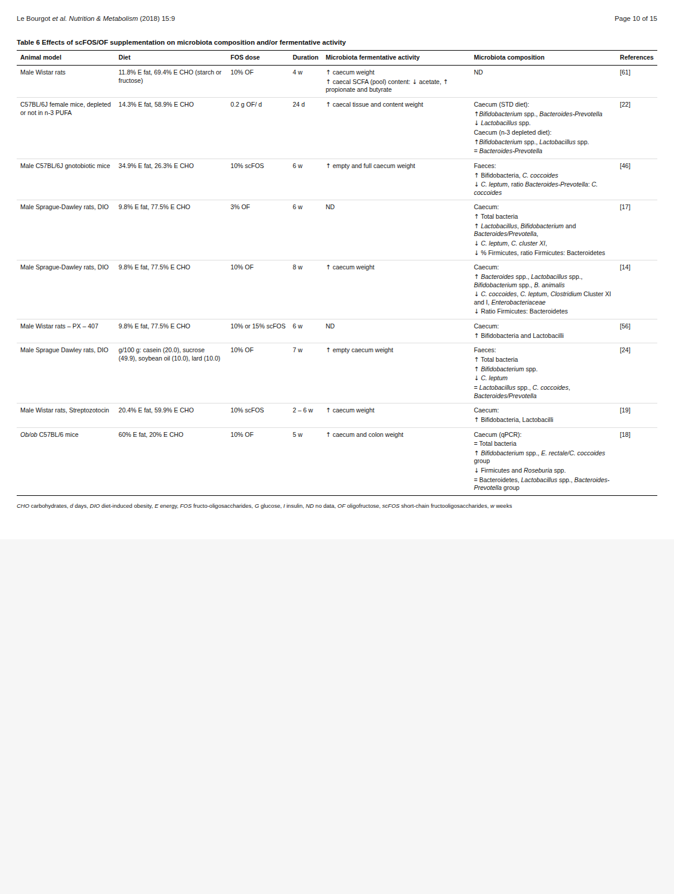Le Bourgot et al. Nutrition & Metabolism (2018) 15:9
Page 10 of 15
Table 6 Effects of scFOS/OF supplementation on microbiota composition and/or fermentative activity
| Animal model | Diet | FOS dose | Duration | Microbiota fermentative activity | Microbiota composition | References |
| --- | --- | --- | --- | --- | --- | --- |
| Male Wistar rats | 11.8% E fat, 69.4% E CHO (starch or fructose) | 10% OF | 4 w | ↑ caecum weight ↑ caecal SCFA (pool) content: ↓ acetate, ↑ propionate and butyrate | ND | [61] |
| C57BL/6J female mice, depleted or not in n-3 PUFA | 14.3% E fat, 58.9% E CHO | 0.2 g OF/ d | 24 d | ↑ caecal tissue and content weight | Caecum (STD diet): ↑ Bifidobacterium spp., Bacteroides-Prevotella ↓ Lactobacillus spp. Caecum (n-3 depleted diet): ↑ Bifidobacterium spp., Lactobacillus spp. = Bacteroides-Prevotella | [22] |
| Male C57BL/6J gnotobiotic mice | 34.9% E fat, 26.3% E CHO | 10% scFOS | 6 w | ↑ empty and full caecum weight | Faeces: ↑ Bifidobacteria, C. coccoides ↓ C. leptum , ratio Bacteroides-Prevotella : C. coccoides | [46] |
| Male Sprague-Dawley rats, DIO | 9.8% E fat, 77.5% E CHO | 3% OF | 6 w | ND | Caecum: ↑ Total bacteria ↑ Lactobacillus , Bifidobacterium and Bacteroides/Prevotella , ↓ C. leptum , C. cluster XI , ↓ % Firmicutes, ratio Firmicutes: Bacteroidetes | [17] |
| Male Sprague-Dawley rats, DIO | 9.8% E fat, 77.5% E CHO | 10% OF | 8 w | ↑ caecum weight | Caecum: ↑ Bacteroides spp., Lactobacillus spp., Bifidobacterium spp., B. animalis ↓ C. coccoides , C. leptum , Clostridium Cluster XI and I, Enterobacteriaceae ↓ Ratio Firmicutes: Bacteroidetes | [14] |
| Male Wistar rats – PX – 407 | 9.8% E fat, 77.5% E CHO | 10% or 15% scFOS | 6 w | ND | Caecum: ↑ Bifidobacteria and Lactobacilli | [56] |
| Male Sprague Dawley rats, DIO | g/100 g: casein (20.0), sucrose (49.9), soybean oil (10.0), lard (10.0) | 10% OF | 7 w | ↑ empty caecum weight | Faeces: ↑ Total bacteria ↑ Bifidobacterium spp. ↓ C. leptum = Lactobacillus spp., C. coccoides , Bacteroides/Prevotella | [24] |
| Male Wistar rats, Streptozotocin | 20.4% E fat, 59.9% E CHO | 10% scFOS | 2 – 6 w | ↑ caecum weight | Caecum: ↑ Bifidobacteria, Lactobacilli | [19] |
| Ob/ob C57BL/6 mice | 60% E fat, 20% E CHO | 10% OF | 5 w | ↑ caecum and colon weight | Caecum (qPCR): = Total bacteria ↑ Bifidobacterium spp., E. rectale/C. coccoides group ↓ Firmicutes and Roseburia spp. = Bacteroidetes, Lactobacillus spp., Bacteroides-Prevotella group | [18] |
CHO carbohydrates, d days, DIO diet-induced obesity, E energy, FOS fructo-oligosaccharides, G glucose, I insulin, ND no data, OF oligofructose, scFOS short-chain fructooligosaccharides, w weeks